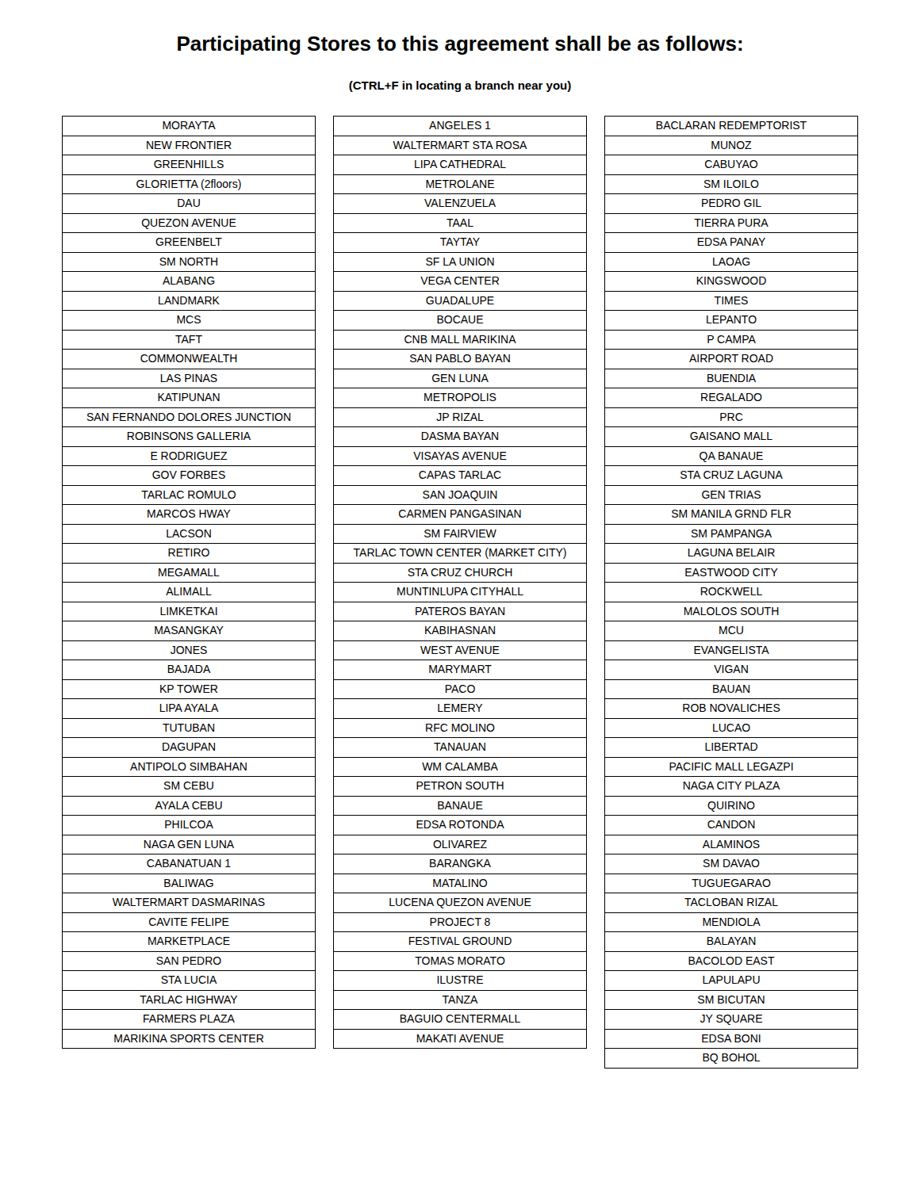Participating Stores to this agreement shall be as follows:
(CTRL+F in locating a branch near you)
| MORAYTA |
| NEW FRONTIER |
| GREENHILLS |
| GLORIETTA (2floors) |
| DAU |
| QUEZON AVENUE |
| GREENBELT |
| SM NORTH |
| ALABANG |
| LANDMARK |
| MCS |
| TAFT |
| COMMONWEALTH |
| LAS PINAS |
| KATIPUNAN |
| SAN FERNANDO DOLORES JUNCTION |
| ROBINSONS GALLERIA |
| E RODRIGUEZ |
| GOV FORBES |
| TARLAC ROMULO |
| MARCOS HWAY |
| LACSON |
| RETIRO |
| MEGAMALL |
| ALIMALL |
| LIMKETKAI |
| MASANGKAY |
| JONES |
| BAJADA |
| KP TOWER |
| LIPA AYALA |
| TUTUBAN |
| DAGUPAN |
| ANTIPOLO SIMBAHAN |
| SM CEBU |
| AYALA CEBU |
| PHILCOA |
| NAGA GEN LUNA |
| CABANATUAN 1 |
| BALIWAG |
| WALTERMART DASMARINAS |
| CAVITE FELIPE |
| MARKETPLACE |
| SAN PEDRO |
| STA LUCIA |
| TARLAC HIGHWAY |
| FARMERS PLAZA |
| MARIKINA SPORTS CENTER |
| ANGELES 1 |
| WALTERMART STA ROSA |
| LIPA CATHEDRAL |
| METROLANE |
| VALENZUELA |
| TAAL |
| TAYTAY |
| SF LA UNION |
| VEGA CENTER |
| GUADALUPE |
| BOCAUE |
| CNB MALL MARIKINA |
| SAN PABLO BAYAN |
| GEN LUNA |
| METROPOLIS |
| JP RIZAL |
| DASMA BAYAN |
| VISAYAS AVENUE |
| CAPAS TARLAC |
| SAN JOAQUIN |
| CARMEN PANGASINAN |
| SM FAIRVIEW |
| TARLAC TOWN CENTER (MARKET CITY) |
| STA CRUZ CHURCH |
| MUNTINLUPA CITYHALL |
| PATEROS BAYAN |
| KABIHASNAN |
| WEST AVENUE |
| MARYMART |
| PACO |
| LEMERY |
| RFC MOLINO |
| TANAUAN |
| WM CALAMBA |
| PETRON SOUTH |
| BANAUE |
| EDSA ROTONDA |
| OLIVAREZ |
| BARANGKA |
| MATALINO |
| LUCENA QUEZON AVENUE |
| PROJECT 8 |
| FESTIVAL GROUND |
| TOMAS MORATO |
| ILUSTRE |
| TANZA |
| BAGUIO CENTERMALL |
| MAKATI AVENUE |
| BACLARAN REDEMPTORIST |
| MUNOZ |
| CABUYAO |
| SM ILOILO |
| PEDRO GIL |
| TIERRA PURA |
| EDSA PANAY |
| LAOAG |
| KINGSWOOD |
| TIMES |
| LEPANTO |
| P CAMPA |
| AIRPORT ROAD |
| BUENDIA |
| REGALADO |
| PRC |
| GAISANO MALL |
| QA BANAUE |
| STA CRUZ LAGUNA |
| GEN TRIAS |
| SM MANILA GRND FLR |
| SM PAMPANGA |
| LAGUNA BELAIR |
| EASTWOOD CITY |
| ROCKWELL |
| MALOLOS SOUTH |
| MCU |
| EVANGELISTA |
| VIGAN |
| BAUAN |
| ROB NOVALICHES |
| LUCAO |
| LIBERTAD |
| PACIFIC MALL LEGAZPI |
| NAGA CITY PLAZA |
| QUIRINO |
| CANDON |
| ALAMINOS |
| SM DAVAO |
| TUGUEGARAO |
| TACLOBAN RIZAL |
| MENDIOLA |
| BALAYAN |
| BACOLOD EAST |
| LAPULAPU |
| SM BICUTAN |
| JY SQUARE |
| EDSA BONI |
| BQ BOHOL |